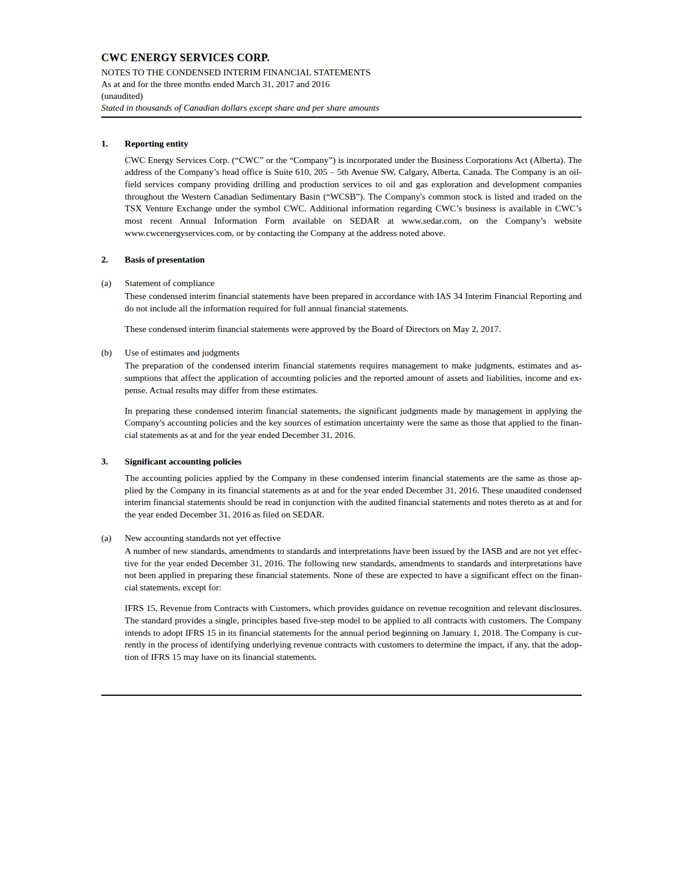CWC ENERGY SERVICES CORP.
NOTES TO THE CONDENSED INTERIM FINANCIAL STATEMENTS
As at and for the three months ended March 31, 2017 and 2016
(unaudited)
Stated in thousands of Canadian dollars except share and per share amounts
1.
Reporting entity
CWC Energy Services Corp. (“CWC” or the “Company”) is incorporated under the Business Corporations Act (Alberta). The address of the Company’s head office is Suite 610, 205 – 5th Avenue SW, Calgary, Alberta, Canada. The Company is an oilfield services company providing drilling and production services to oil and gas exploration and development companies throughout the Western Canadian Sedimentary Basin (“WCSB”). The Company's common stock is listed and traded on the TSX Venture Exchange under the symbol CWC. Additional information regarding CWC’s business is available in CWC’s most recent Annual Information Form available on SEDAR at www.sedar.com, on the Company’s website www.cwcenergyservices.com, or by contacting the Company at the address noted above.
2.
Basis of presentation
(a)
Statement of compliance
These condensed interim financial statements have been prepared in accordance with IAS 34 Interim Financial Reporting and do not include all the information required for full annual financial statements.
These condensed interim financial statements were approved by the Board of Directors on May 2, 2017.
(b)
Use of estimates and judgments
The preparation of the condensed interim financial statements requires management to make judgments, estimates and assumptions that affect the application of accounting policies and the reported amount of assets and liabilities, income and expense. Actual results may differ from these estimates.
In preparing these condensed interim financial statements, the significant judgments made by management in applying the Company's accounting policies and the key sources of estimation uncertainty were the same as those that applied to the financial statements as at and for the year ended December 31, 2016.
3.
Significant accounting policies
The accounting policies applied by the Company in these condensed interim financial statements are the same as those applied by the Company in its financial statements as at and for the year ended December 31, 2016. These unaudited condensed interim financial statements should be read in conjunction with the audited financial statements and notes thereto as at and for the year ended December 31, 2016 as filed on SEDAR.
(a)
New accounting standards not yet effective
A number of new standards, amendments to standards and interpretations have been issued by the IASB and are not yet effective for the year ended December 31, 2016. The following new standards, amendments to standards and interpretations have not been applied in preparing these financial statements. None of these are expected to have a significant effect on the financial statements, except for:
IFRS 15, Revenue from Contracts with Customers, which provides guidance on revenue recognition and relevant disclosures. The standard provides a single, principles based five-step model to be applied to all contracts with customers. The Company intends to adopt IFRS 15 in its financial statements for the annual period beginning on January 1, 2018. The Company is currently in the process of identifying underlying revenue contracts with customers to determine the impact, if any, that the adoption of IFRS 15 may have on its financial statements.